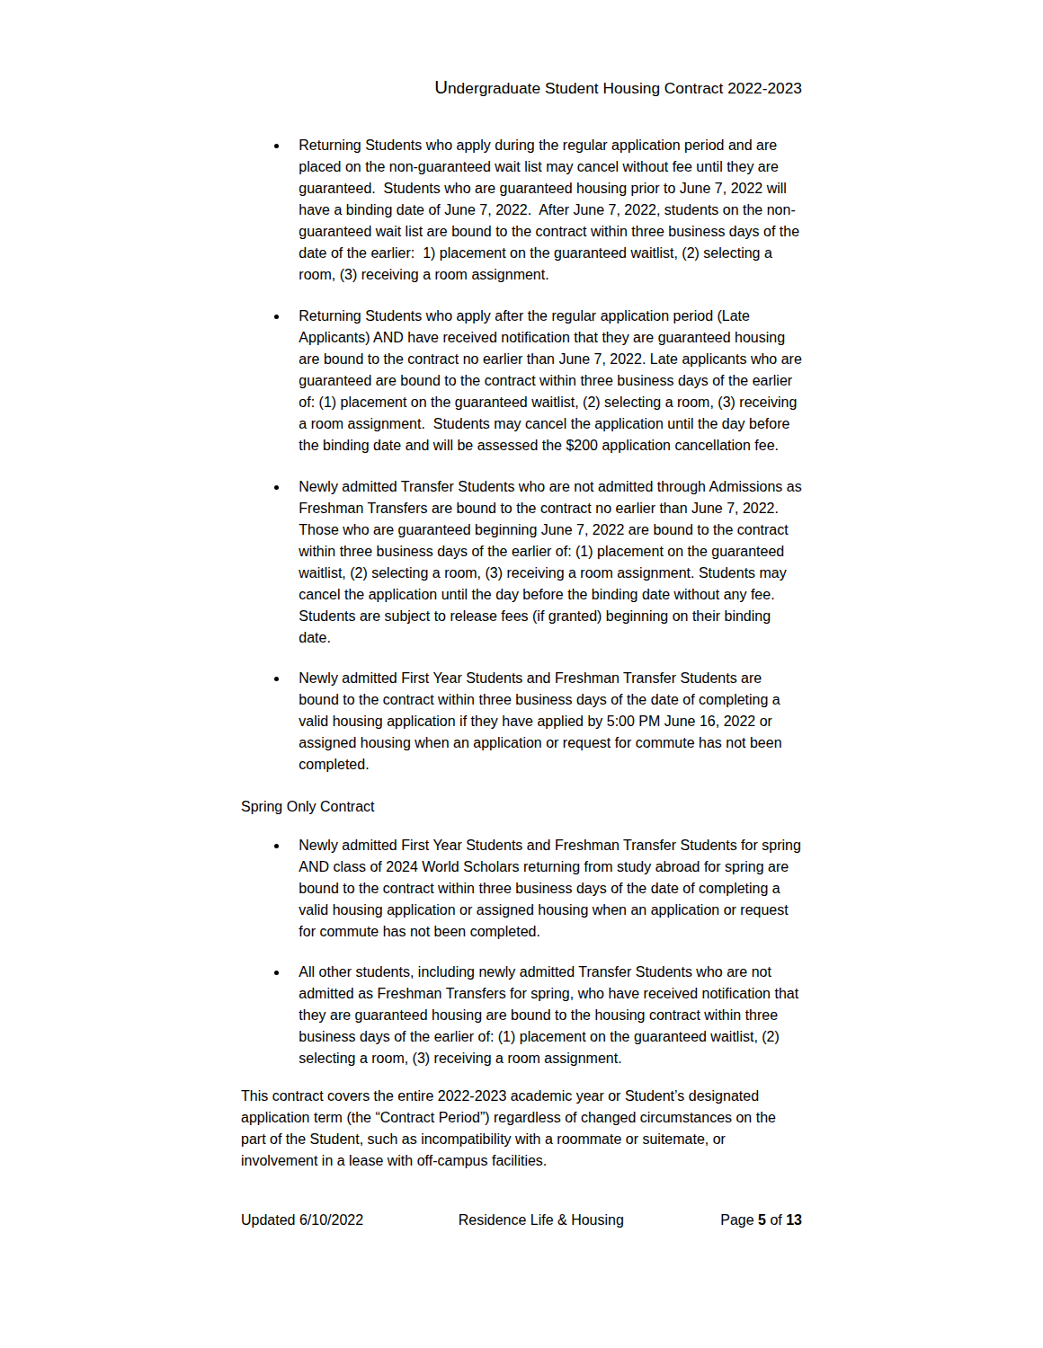Undergraduate Student Housing Contract 2022-2023
Returning Students who apply during the regular application period and are placed on the non-guaranteed wait list may cancel without fee until they are guaranteed. Students who are guaranteed housing prior to June 7, 2022 will have a binding date of June 7, 2022. After June 7, 2022, students on the non-guaranteed wait list are bound to the contract within three business days of the date of the earlier: 1) placement on the guaranteed waitlist, (2) selecting a room, (3) receiving a room assignment.
Returning Students who apply after the regular application period (Late Applicants) AND have received notification that they are guaranteed housing are bound to the contract no earlier than June 7, 2022. Late applicants who are guaranteed are bound to the contract within three business days of the earlier of: (1) placement on the guaranteed waitlist, (2) selecting a room, (3) receiving a room assignment. Students may cancel the application until the day before the binding date and will be assessed the $200 application cancellation fee.
Newly admitted Transfer Students who are not admitted through Admissions as Freshman Transfers are bound to the contract no earlier than June 7, 2022. Those who are guaranteed beginning June 7, 2022 are bound to the contract within three business days of the earlier of: (1) placement on the guaranteed waitlist, (2) selecting a room, (3) receiving a room assignment. Students may cancel the application until the day before the binding date without any fee. Students are subject to release fees (if granted) beginning on their binding date.
Newly admitted First Year Students and Freshman Transfer Students are bound to the contract within three business days of the date of completing a valid housing application if they have applied by 5:00 PM June 16, 2022 or assigned housing when an application or request for commute has not been completed.
Spring Only Contract
Newly admitted First Year Students and Freshman Transfer Students for spring AND class of 2024 World Scholars returning from study abroad for spring are bound to the contract within three business days of the date of completing a valid housing application or assigned housing when an application or request for commute has not been completed.
All other students, including newly admitted Transfer Students who are not admitted as Freshman Transfers for spring, who have received notification that they are guaranteed housing are bound to the housing contract within three business days of the earlier of: (1) placement on the guaranteed waitlist, (2) selecting a room, (3) receiving a room assignment.
This contract covers the entire 2022-2023 academic year or Student’s designated application term (the “Contract Period”) regardless of changed circumstances on the part of the Student, such as incompatibility with a roommate or suitemate, or involvement in a lease with off-campus facilities.
Updated 6/10/2022
Residence Life & Housing
Page 5 of 13